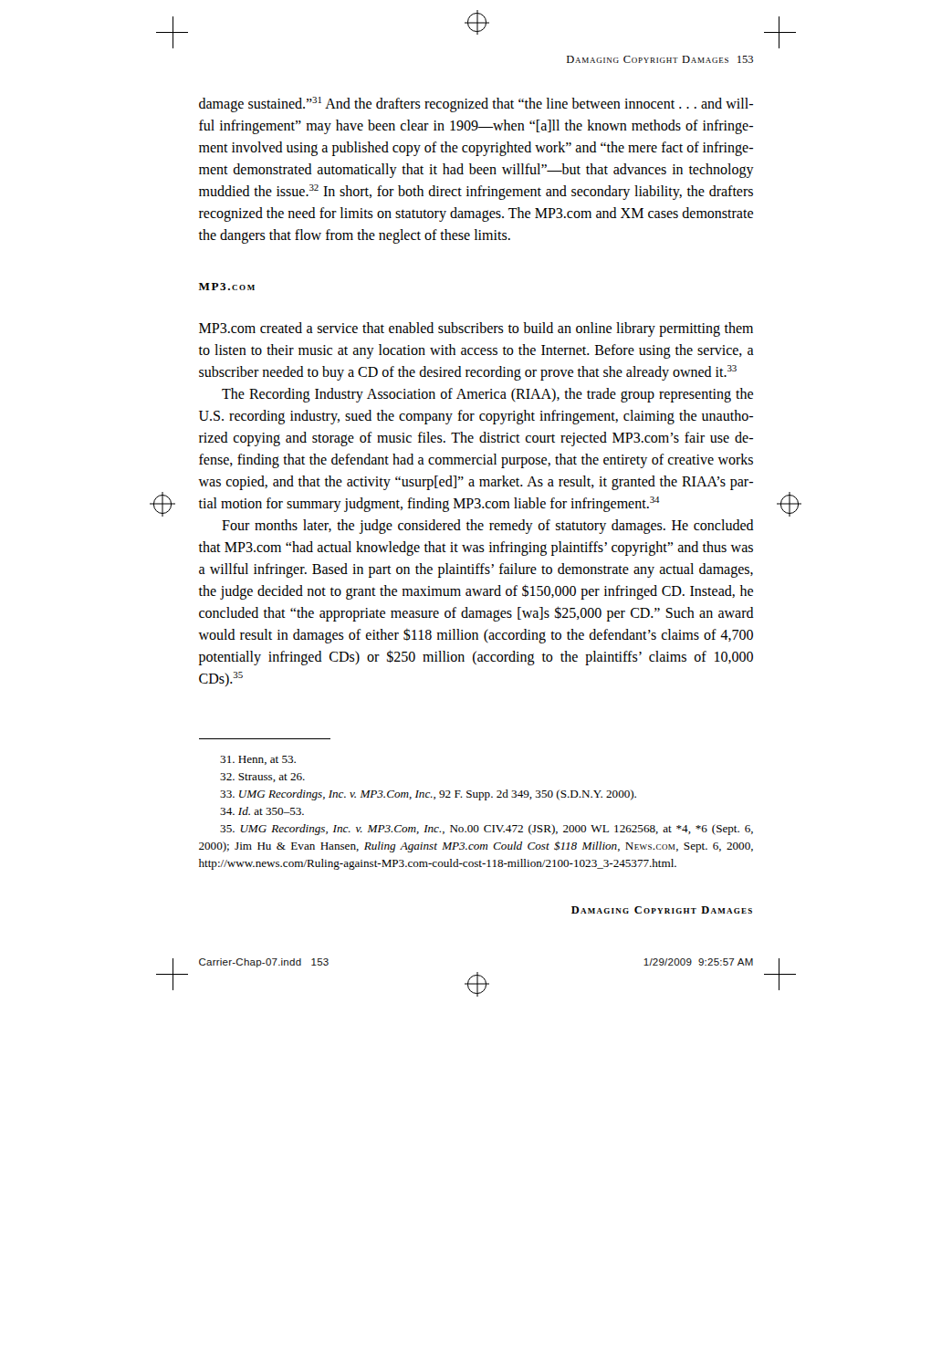Damaging Copyright Damages153
damage sustained.”31 And the drafters recognized that “the line between innocent . . . and willful infringement” may have been clear in 1909—when “[a]ll the known methods of infringement involved using a published copy of the copyrighted work” and “the mere fact of infringement demonstrated automatically that it had been willful”—but that advances in technology muddied the issue.32 In short, for both direct infringement and secondary liability, the drafters recognized the need for limits on statutory damages. The MP3.com and XM cases demonstrate the dangers that flow from the neglect of these limits.
MP3.com
MP3.com created a service that enabled subscribers to build an online library permitting them to listen to their music at any location with access to the Internet. Before using the service, a subscriber needed to buy a CD of the desired recording or prove that she already owned it.33
The Recording Industry Association of America (RIAA), the trade group representing the U.S. recording industry, sued the company for copyright infringement, claiming the unauthorized copying and storage of music files. The district court rejected MP3.com’s fair use defense, finding that the defendant had a commercial purpose, that the entirety of creative works was copied, and that the activity “usurp[ed]” a market. As a result, it granted the RIAA’s partial motion for summary judgment, finding MP3.com liable for infringement.34
Four months later, the judge considered the remedy of statutory damages. He concluded that MP3.com “had actual knowledge that it was infringing plaintiffs’ copyright” and thus was a willful infringer. Based in part on the plaintiffs’ failure to demonstrate any actual damages, the judge decided not to grant the maximum award of $150,000 per infringed CD. Instead, he concluded that “the appropriate measure of damages [wa]s $25,000 per CD.” Such an award would result in damages of either $118 million (according to the defendant’s claims of 4,700 potentially infringed CDs) or $250 million (according to the plaintiffs’ claims of 10,000 CDs).35
31. Henn, at 53.
32. Strauss, at 26.
33. UMG Recordings, Inc. v. MP3.Com, Inc., 92 F. Supp. 2d 349, 350 (S.D.N.Y. 2000).
34. Id. at 350–53.
35. UMG Recordings, Inc. v. MP3.Com, Inc., No.00 CIV.472 (JSR), 2000 WL 1262568, at *4, *6 (Sept. 6, 2000); Jim Hu & Evan Hansen, Ruling Against MP3.com Could Cost $118 Million, News.com, Sept. 6, 2000, http://www.news.com/Ruling-against-MP3.com-could-cost-118-million/2100-1023_3-245377.html.
Damaging Copyright Damages
Carrier-Chap-07.indd 153 1/29/2009 9:25:57 AM